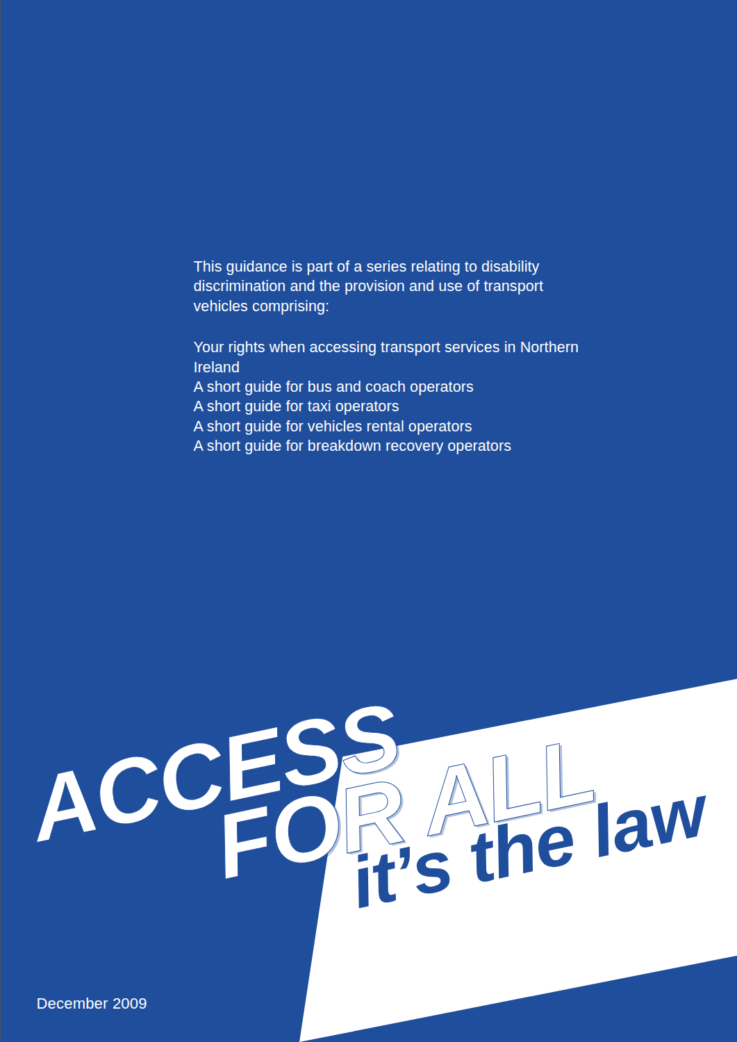This guidance is part of a series relating to disability discrimination and the provision and use of transport vehicles comprising:
Your rights when accessing transport services in Northern Ireland A short guide for bus and coach operators A short guide for taxi operators A short guide for vehicles rental operators A short guide for breakdown recovery operators
Access For All it’s the law
December 2009